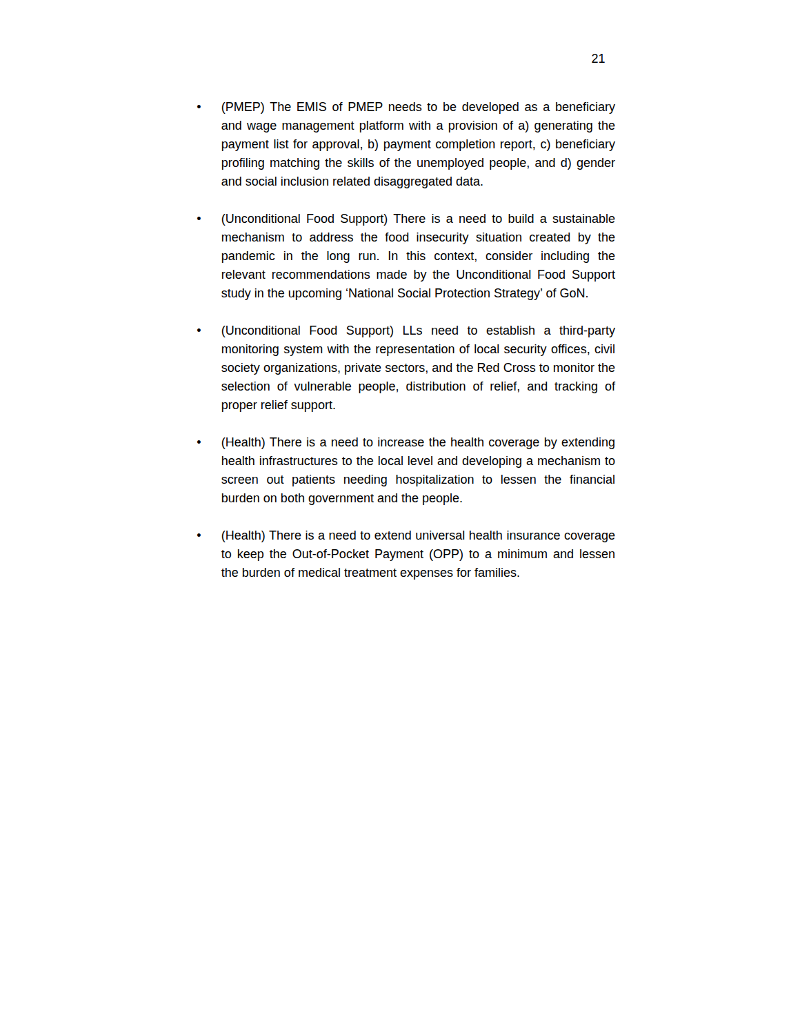21
(PMEP) The EMIS of PMEP needs to be developed as a beneficiary and wage management platform with a provision of a) generating the payment list for approval, b) payment completion report, c) beneficiary profiling matching the skills of the unemployed people, and d) gender and social inclusion related disaggregated data.
(Unconditional Food Support) There is a need to build a sustainable mechanism to address the food insecurity situation created by the pandemic in the long run. In this context, consider including the relevant recommendations made by the Unconditional Food Support study in the upcoming ‘National Social Protection Strategy’ of GoN.
(Unconditional Food Support) LLs need to establish a third-party monitoring system with the representation of local security offices, civil society organizations, private sectors, and the Red Cross to monitor the selection of vulnerable people, distribution of relief, and tracking of proper relief support.
(Health) There is a need to increase the health coverage by extending health infrastructures to the local level and developing a mechanism to screen out patients needing hospitalization to lessen the financial burden on both government and the people.
(Health) There is a need to extend universal health insurance coverage to keep the Out-of-Pocket Payment (OPP) to a minimum and lessen the burden of medical treatment expenses for families.